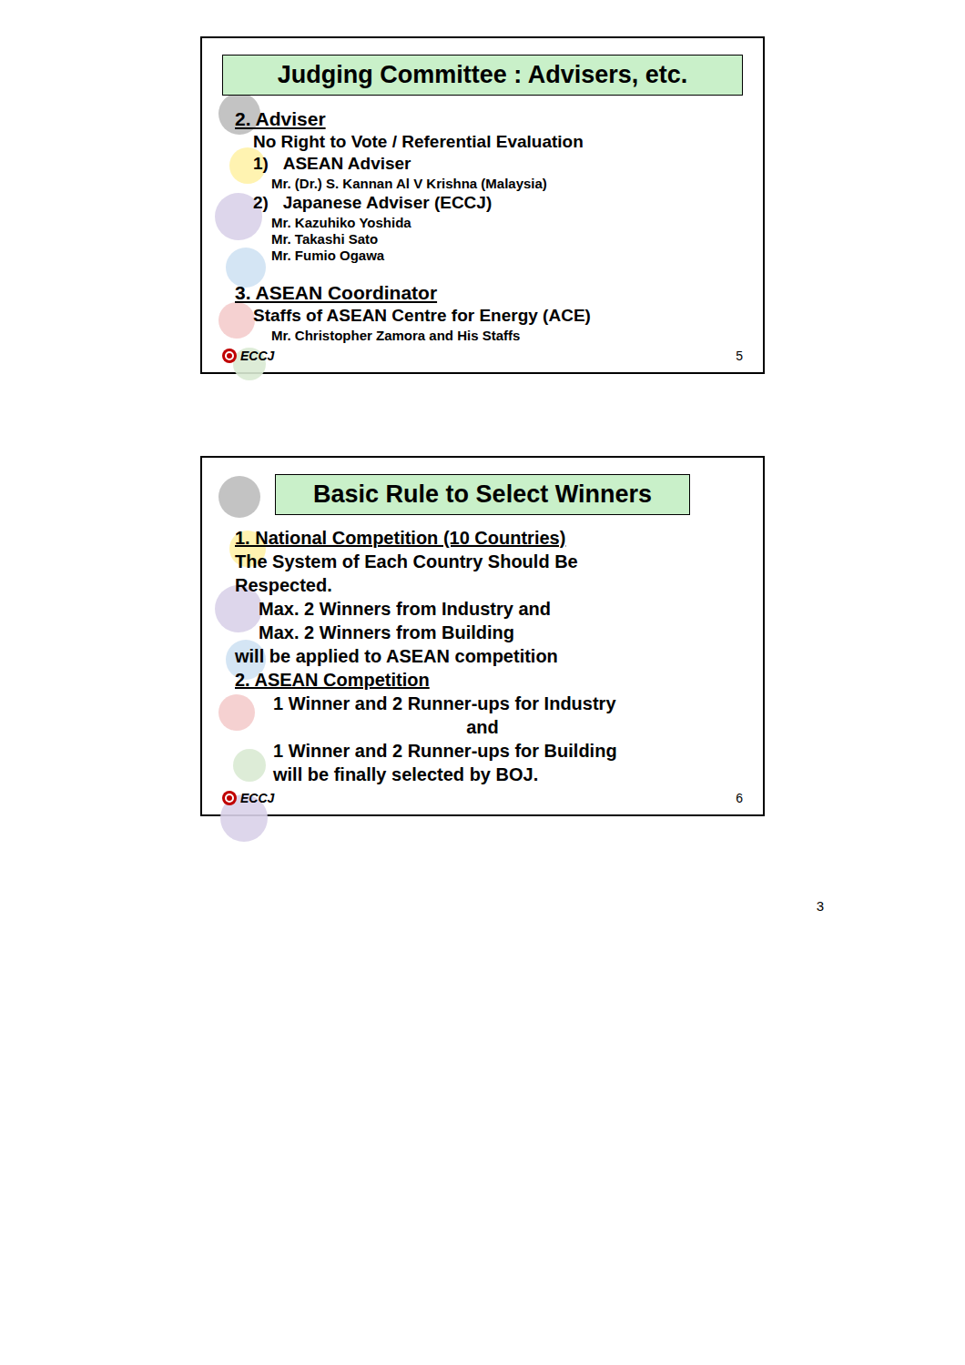Judging Committee : Advisers, etc.
2. Adviser
No Right to Vote / Referential Evaluation
1) ASEAN Adviser
Mr. (Dr.) S. Kannan Al V Krishna (Malaysia)
2) Japanese Adviser (ECCJ)
Mr. Kazuhiko Yoshida
Mr. Takashi Sato
Mr. Fumio Ogawa
3. ASEAN Coordinator
Staffs of ASEAN Centre for Energy (ACE)
Mr. Christopher Zamora and His Staffs
ECCJ
5
Basic Rule to Select Winners
1. National Competition (10 Countries)
The System of Each Country Should Be
Respected.
Max. 2 Winners from Industry and
Max. 2 Winners from Building
will be applied to ASEAN competition
2. ASEAN Competition
1 Winner and 2 Runner-ups for Industry
and
1 Winner and 2 Runner-ups for Building
will be finally selected by BOJ.
ECCJ
6
3